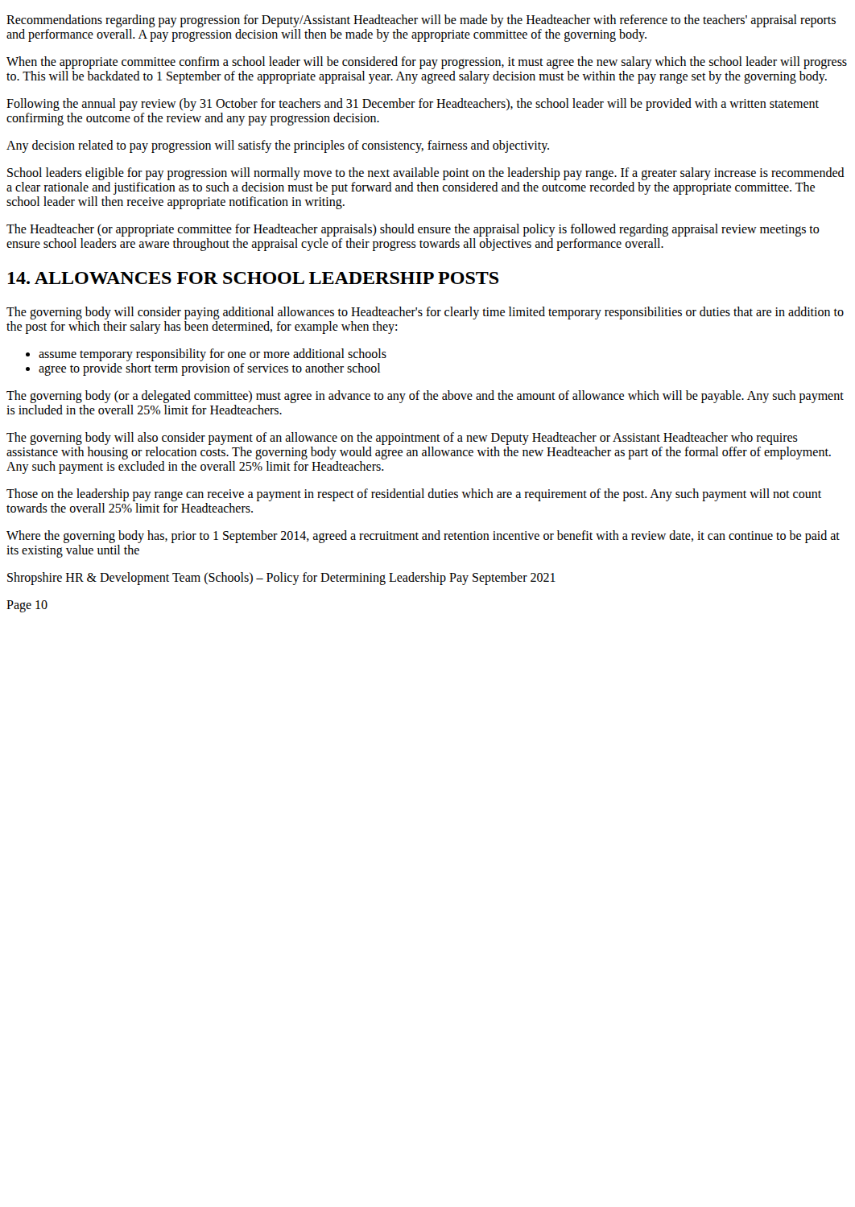Recommendations regarding pay progression for Deputy/Assistant Headteacher will be made by the Headteacher with reference to the teachers' appraisal reports and performance overall. A pay progression decision will then be made by the appropriate committee of the governing body.
When the appropriate committee confirm a school leader will be considered for pay progression, it must agree the new salary which the school leader will progress to. This will be backdated to 1 September of the appropriate appraisal year. Any agreed salary decision must be within the pay range set by the governing body.
Following the annual pay review (by 31 October for teachers and 31 December for Headteachers), the school leader will be provided with a written statement confirming the outcome of the review and any pay progression decision.
Any decision related to pay progression will satisfy the principles of consistency, fairness and objectivity.
School leaders eligible for pay progression will normally move to the next available point on the leadership pay range. If a greater salary increase is recommended a clear rationale and justification as to such a decision must be put forward and then considered and the outcome recorded by the appropriate committee. The school leader will then receive appropriate notification in writing.
The Headteacher (or appropriate committee for Headteacher appraisals) should ensure the appraisal policy is followed regarding appraisal review meetings to ensure school leaders are aware throughout the appraisal cycle of their progress towards all objectives and performance overall.
14. ALLOWANCES FOR SCHOOL LEADERSHIP POSTS
The governing body will consider paying additional allowances to Headteacher's for clearly time limited temporary responsibilities or duties that are in addition to the post for which their salary has been determined, for example when they:
assume temporary responsibility for one or more additional schools
agree to provide short term provision of services to another school
The governing body (or a delegated committee) must agree in advance to any of the above and the amount of allowance which will be payable. Any such payment is included in the overall 25% limit for Headteachers.
The governing body will also consider payment of an allowance on the appointment of a new Deputy Headteacher or Assistant Headteacher who requires assistance with housing or relocation costs. The governing body would agree an allowance with the new Headteacher as part of the formal offer of employment. Any such payment is excluded in the overall 25% limit for Headteachers.
Those on the leadership pay range can receive a payment in respect of residential duties which are a requirement of the post. Any such payment will not count towards the overall 25% limit for Headteachers.
Where the governing body has, prior to 1 September 2014, agreed a recruitment and retention incentive or benefit with a review date, it can continue to be paid at its existing value until the
Shropshire HR & Development Team (Schools) – Policy for Determining Leadership Pay September 2021
Page 10